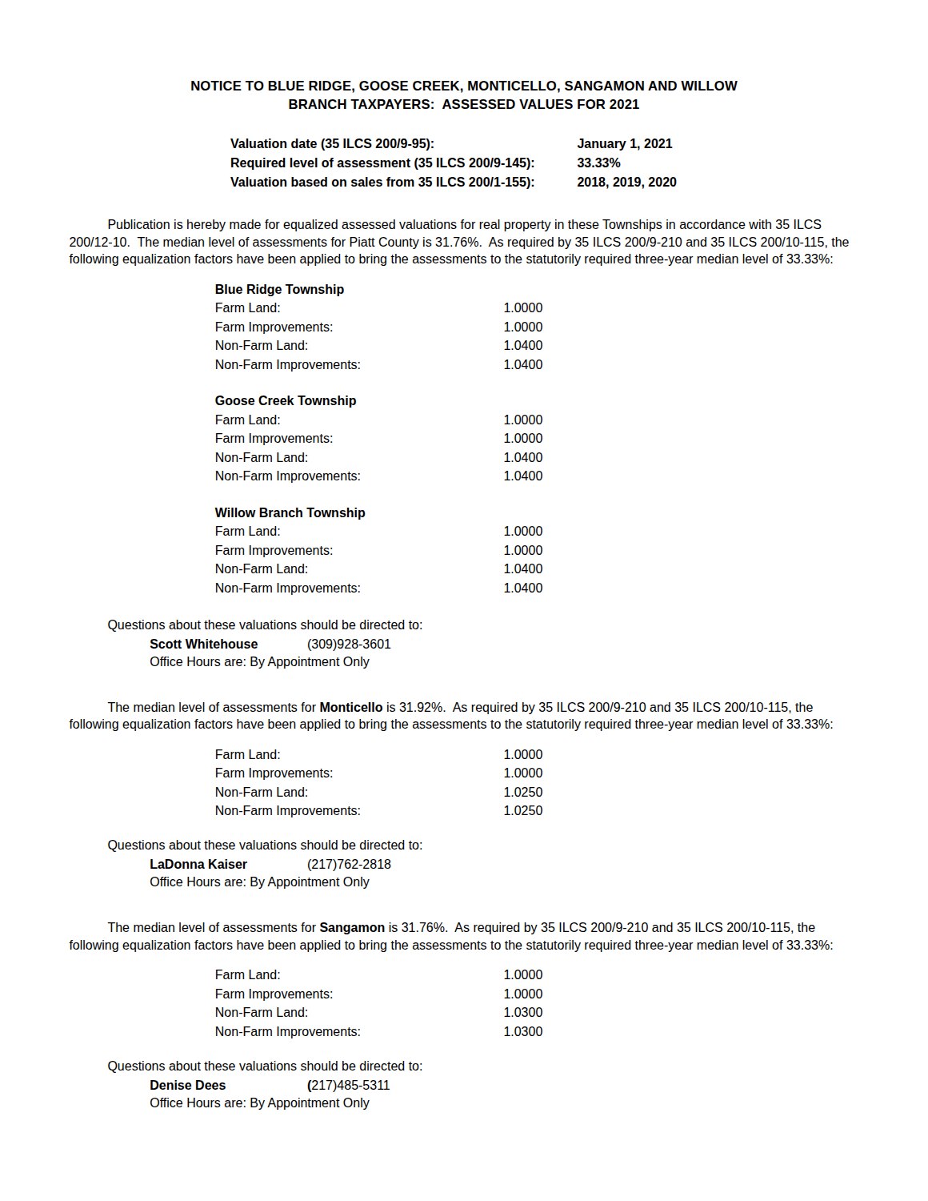NOTICE TO BLUE RIDGE, GOOSE CREEK, MONTICELLO, SANGAMON AND WILLOW
BRANCH TAXPAYERS: ASSESSED VALUES FOR 2021
| Valuation date (35 ILCS 200/9-95): | January 1, 2021 |
| Required level of assessment (35 ILCS 200/9-145): | 33.33% |
| Valuation based on sales from 35 ILCS 200/1-155): | 2018, 2019, 2020 |
Publication is hereby made for equalized assessed valuations for real property in these Townships in accordance with 35 ILCS 200/12-10. The median level of assessments for Piatt County is 31.76%. As required by 35 ILCS 200/9-210 and 35 ILCS 200/10-115, the following equalization factors have been applied to bring the assessments to the statutorily required three-year median level of 33.33%:
Blue Ridge Township
| Farm Land: | 1.0000 |
| Farm Improvements: | 1.0000 |
| Non-Farm Land: | 1.0400 |
| Non-Farm Improvements: | 1.0400 |
Goose Creek Township
| Farm Land: | 1.0000 |
| Farm Improvements: | 1.0000 |
| Non-Farm Land: | 1.0400 |
| Non-Farm Improvements: | 1.0400 |
Willow Branch Township
| Farm Land: | 1.0000 |
| Farm Improvements: | 1.0000 |
| Non-Farm Land: | 1.0400 |
| Non-Farm Improvements: | 1.0400 |
Questions about these valuations should be directed to:
Scott Whitehouse(309)928-3601 Office Hours are: By Appointment Only
The median level of assessments for Monticello is 31.92%. As required by 35 ILCS 200/9-210 and 35 ILCS 200/10-115, the following equalization factors have been applied to bring the assessments to the statutorily required three-year median level of 33.33%:
| Farm Land: | 1.0000 |
| Farm Improvements: | 1.0000 |
| Non-Farm Land: | 1.0250 |
| Non-Farm Improvements: | 1.0250 |
Questions about these valuations should be directed to:
LaDonna Kaiser(217)762-2818 Office Hours are: By Appointment Only
The median level of assessments for Sangamon is 31.76%. As required by 35 ILCS 200/9-210 and 35 ILCS 200/10-115, the following equalization factors have been applied to bring the assessments to the statutorily required three-year median level of 33.33%:
| Farm Land: | 1.0000 |
| Farm Improvements: | 1.0000 |
| Non-Farm Land: | 1.0300 |
| Non-Farm Improvements: | 1.0300 |
Questions about these valuations should be directed to:
Denise Dees(217)485-5311 Office Hours are: By Appointment Only